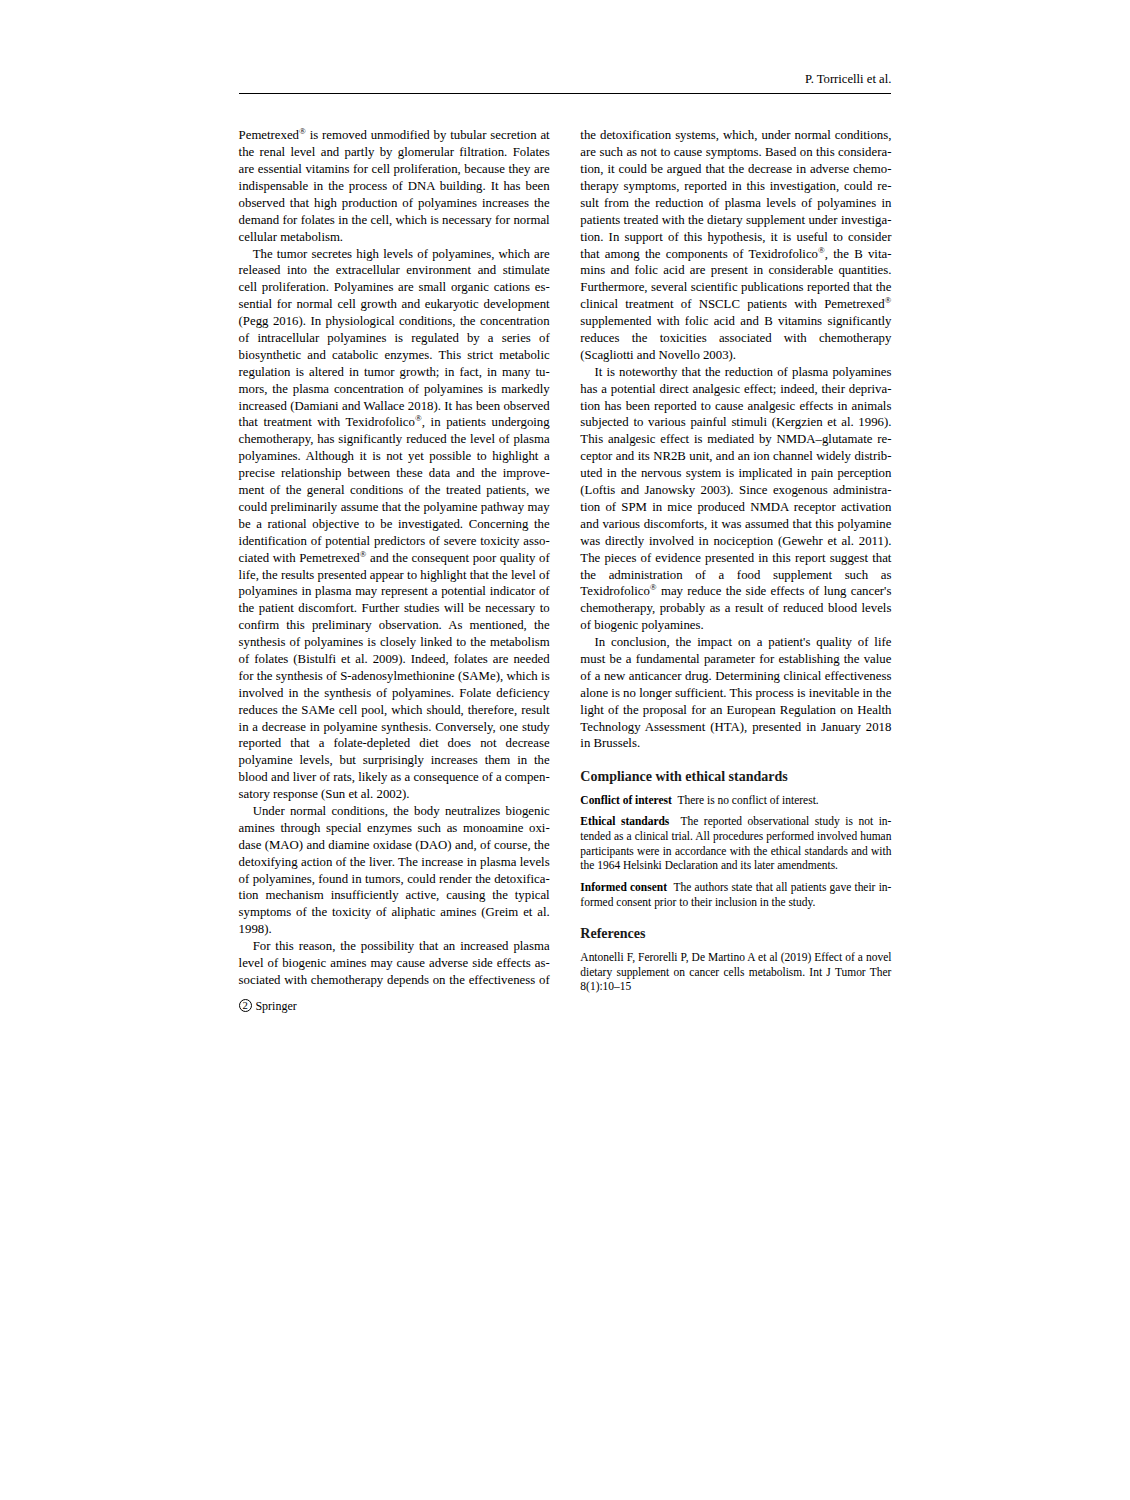P. Torricelli et al.
Pemetrexed® is removed unmodified by tubular secretion at the renal level and partly by glomerular filtration. Folates are essential vitamins for cell proliferation, because they are indispensable in the process of DNA building. It has been observed that high production of polyamines increases the demand for folates in the cell, which is necessary for normal cellular metabolism.
The tumor secretes high levels of polyamines, which are released into the extracellular environment and stimulate cell proliferation. Polyamines are small organic cations essential for normal cell growth and eukaryotic development (Pegg 2016). In physiological conditions, the concentration of intracellular polyamines is regulated by a series of biosynthetic and catabolic enzymes. This strict metabolic regulation is altered in tumor growth; in fact, in many tumors, the plasma concentration of polyamines is markedly increased (Damiani and Wallace 2018). It has been observed that treatment with Texidrofolico®, in patients undergoing chemotherapy, has significantly reduced the level of plasma polyamines. Although it is not yet possible to highlight a precise relationship between these data and the improvement of the general conditions of the treated patients, we could preliminarily assume that the polyamine pathway may be a rational objective to be investigated. Concerning the identification of potential predictors of severe toxicity associated with Pemetrexed® and the consequent poor quality of life, the results presented appear to highlight that the level of polyamines in plasma may represent a potential indicator of the patient discomfort. Further studies will be necessary to confirm this preliminary observation. As mentioned, the synthesis of polyamines is closely linked to the metabolism of folates (Bistulfi et al. 2009). Indeed, folates are needed for the synthesis of S-adenosylmethionine (SAMe), which is involved in the synthesis of polyamines. Folate deficiency reduces the SAMe cell pool, which should, therefore, result in a decrease in polyamine synthesis. Conversely, one study reported that a folate-depleted diet does not decrease polyamine levels, but surprisingly increases them in the blood and liver of rats, likely as a consequence of a compensatory response (Sun et al. 2002).
Under normal conditions, the body neutralizes biogenic amines through special enzymes such as monoamine oxidase (MAO) and diamine oxidase (DAO) and, of course, the detoxifying action of the liver. The increase in plasma levels of polyamines, found in tumors, could render the detoxification mechanism insufficiently active, causing the typical symptoms of the toxicity of aliphatic amines (Greim et al. 1998).
For this reason, the possibility that an increased plasma level of biogenic amines may cause adverse side effects associated with chemotherapy depends on the effectiveness of the detoxification systems, which, under normal conditions, are such as not to cause symptoms. Based on this consideration, it could be argued that the decrease in adverse chemotherapy symptoms, reported in this investigation, could result from the reduction of plasma levels of polyamines in patients treated with the dietary supplement under investigation. In support of this hypothesis, it is useful to consider that among the components of Texidrofolico®, the B vitamins and folic acid are present in considerable quantities. Furthermore, several scientific publications reported that the clinical treatment of NSCLC patients with Pemetrexed® supplemented with folic acid and B vitamins significantly reduces the toxicities associated with chemotherapy (Scagliotti and Novello 2003).
It is noteworthy that the reduction of plasma polyamines has a potential direct analgesic effect; indeed, their deprivation has been reported to cause analgesic effects in animals subjected to various painful stimuli (Kergzien et al. 1996). This analgesic effect is mediated by NMDA–glutamate receptor and its NR2B unit, and an ion channel widely distributed in the nervous system is implicated in pain perception (Loftis and Janowsky 2003). Since exogenous administration of SPM in mice produced NMDA receptor activation and various discomforts, it was assumed that this polyamine was directly involved in nociception (Gewehr et al. 2011). The pieces of evidence presented in this report suggest that the administration of a food supplement such as Texidrofolico® may reduce the side effects of lung cancer's chemotherapy, probably as a result of reduced blood levels of biogenic polyamines.
In conclusion, the impact on a patient's quality of life must be a fundamental parameter for establishing the value of a new anticancer drug. Determining clinical effectiveness alone is no longer sufficient. This process is inevitable in the light of the proposal for an European Regulation on Health Technology Assessment (HTA), presented in January 2018 in Brussels.
Compliance with ethical standards
Conflict of interest There is no conflict of interest.
Ethical standards The reported observational study is not intended as a clinical trial. All procedures performed involved human participants were in accordance with the ethical standards and with the 1964 Helsinki Declaration and its later amendments.
Informed consent The authors state that all patients gave their informed consent prior to their inclusion in the study.
References
Antonelli F, Ferorelli P, De Martino A et al (2019) Effect of a novel dietary supplement on cancer cells metabolism. Int J Tumor Ther 8(1):10–15
2 Springer